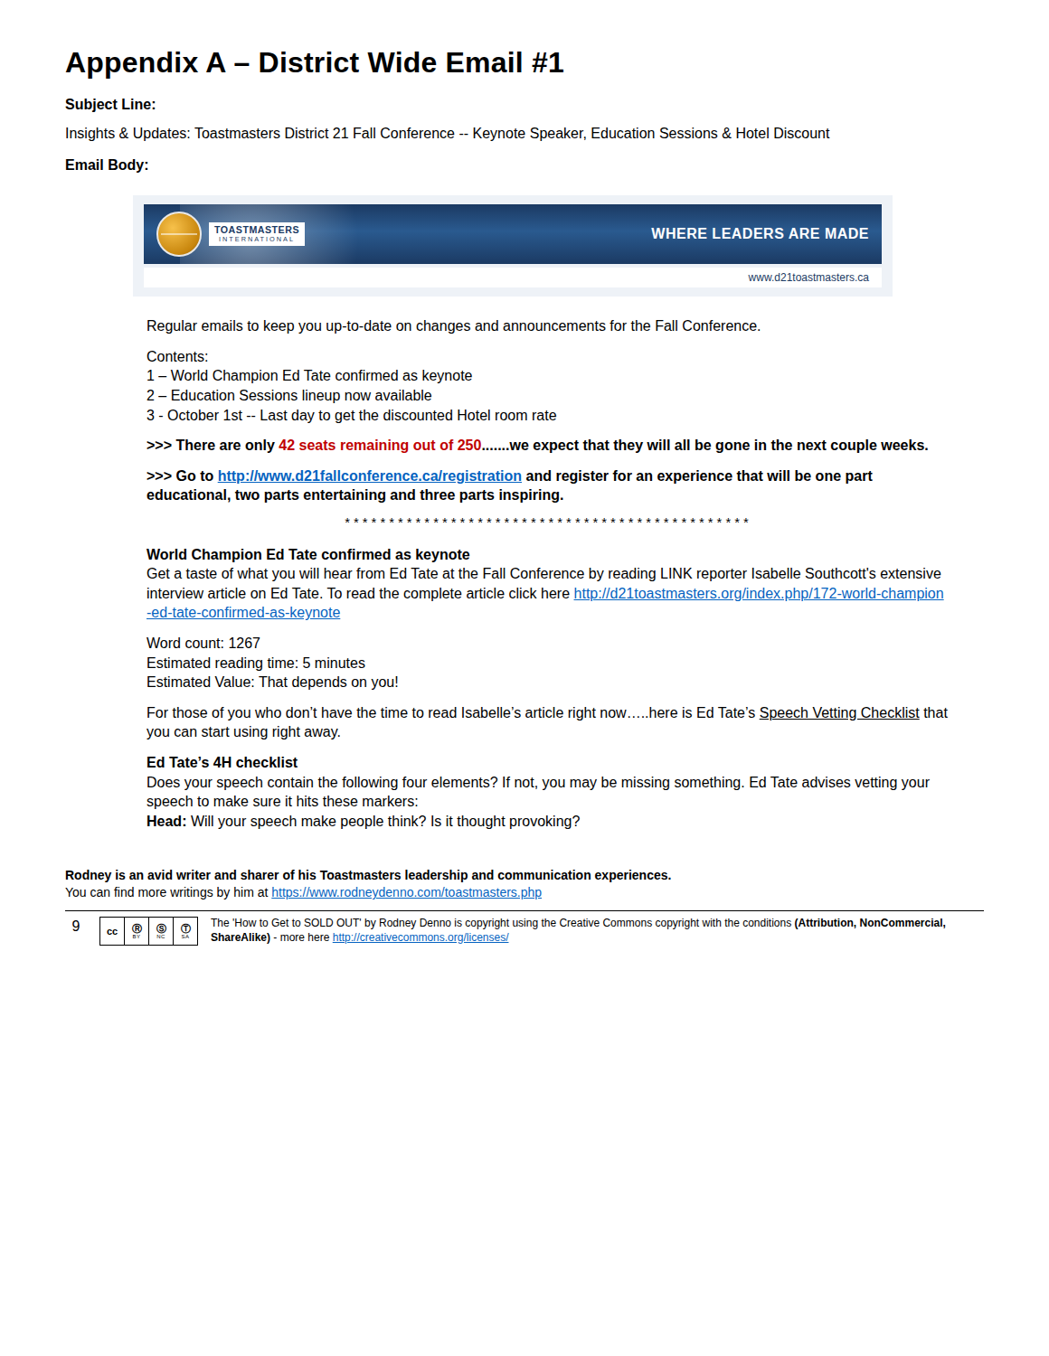Appendix A – District Wide Email #1
Subject Line:
Insights & Updates: Toastmasters District 21 Fall Conference -- Keynote Speaker, Education Sessions & Hotel Discount
Email Body:
TOASTMASTERSINTERNATIONAL
WHERE LEADERS ARE MADE
www.d21toastmasters.ca
Regular emails to keep you up-to-date on changes and announcements for the Fall Conference.
Contents:
1 – World Champion Ed Tate confirmed as keynote
2 – Education Sessions lineup now available
3 - October 1st -- Last day to get the discounted Hotel room rate
>>> There are only 42 seats remaining out of 250.......we expect that they will all be gone in the next couple weeks.
>>> Go to http://www.d21fallconference.ca/registration and register for an experience that will be one part educational, two parts entertaining and three parts inspiring.
**********************************************
World Champion Ed Tate confirmed as keynote
Get a taste of what you will hear from Ed Tate at the Fall Conference by reading LINK reporter Isabelle Southcott's extensive interview article on Ed Tate. To read the complete article click here http://d21toastmasters.org/index.php/172-world-champion-ed-tate-confirmed-as-keynote
Word count: 1267
Estimated reading time: 5 minutes
Estimated Value: That depends on you!
For those of you who don’t have the time to read Isabelle’s article right now…..here is Ed Tate’s Speech Vetting Checklist that you can start using right away.
Ed Tate’s 4H checklist
Does your speech contain the following four elements? If not, you may be missing something. Ed Tate advises vetting your speech to make sure it hits these markers:
Head: Will your speech make people think? Is it thought provoking?
Rodney is an avid writer and sharer of his Toastmasters leadership and communication experiences.
You can find more writings by him at https://www.rodneydenno.com/toastmasters.php
9
cc
ⓇBY
ⓈNC
ⓉSA
The 'How to Get to SOLD OUT' by Rodney Denno is copyright using the Creative Commons copyright with the conditions (Attribution, NonCommercial, ShareAlike) - more here http://creativecommons.org/licenses/